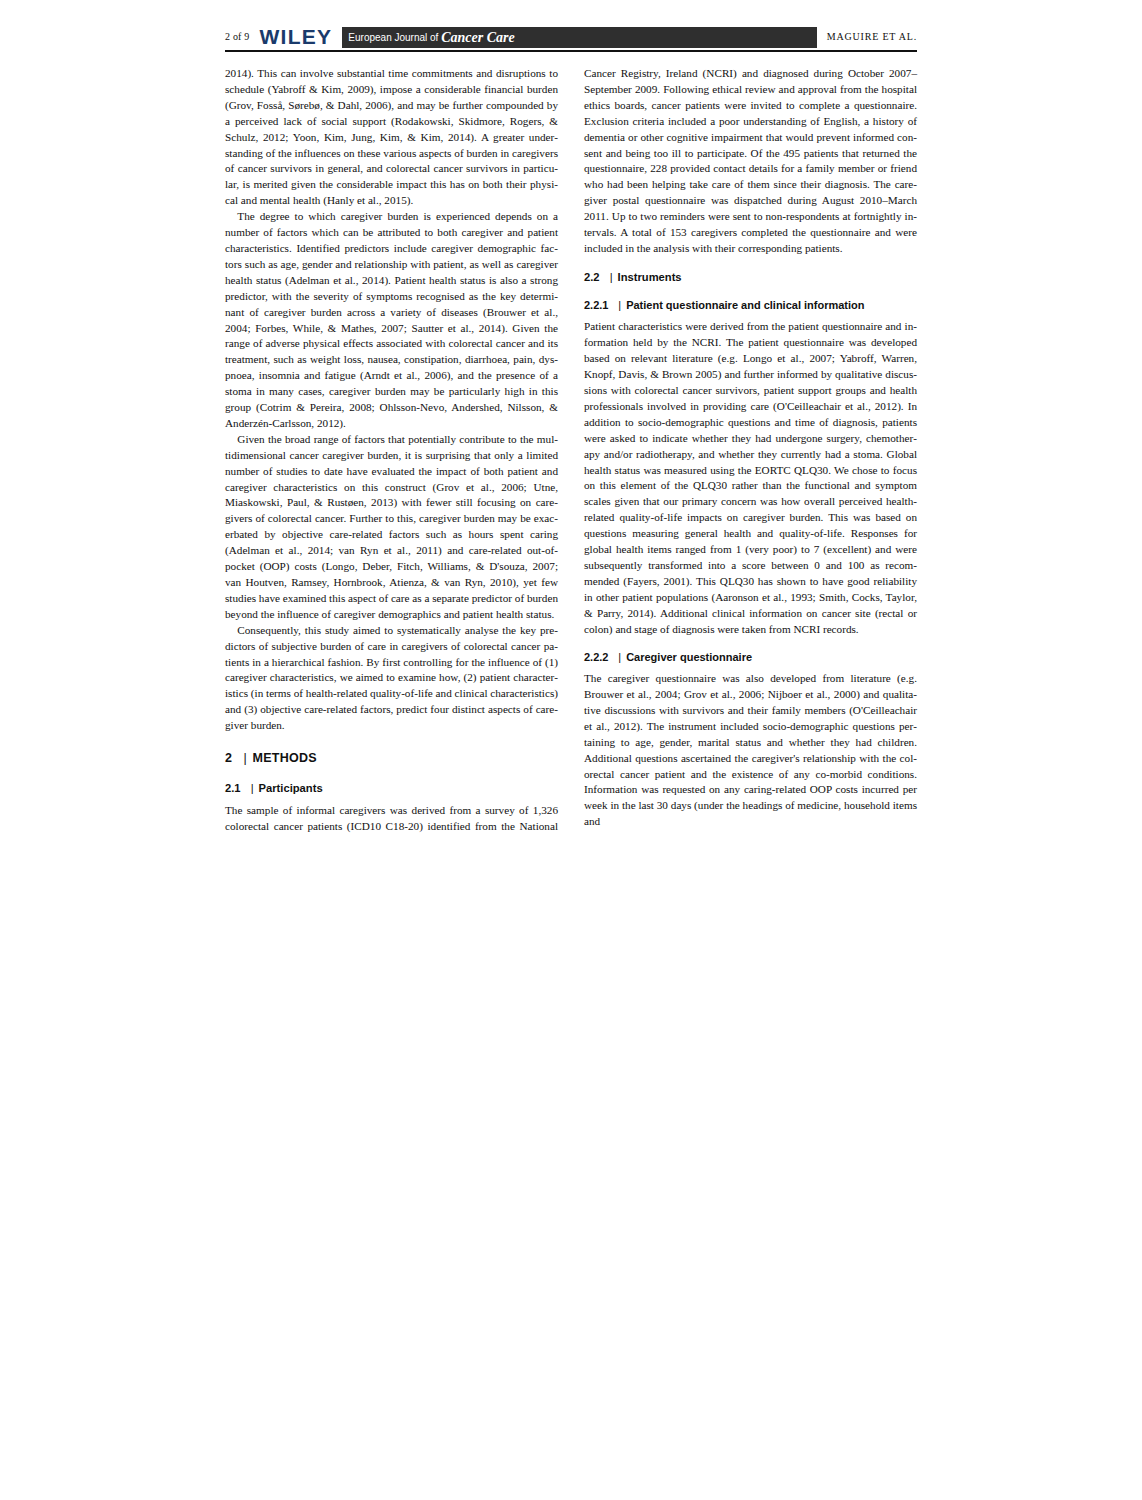2 of 9
WILEY
European Journal of Cancer Care
Maguire et al.
2014). This can involve substantial time commitments and disruptions to schedule (Yabroff & Kim, 2009), impose a considerable financial burden (Grov, Fosså, Sørebø, & Dahl, 2006), and may be further compounded by a perceived lack of social support (Rodakowski, Skidmore, Rogers, & Schulz, 2012; Yoon, Kim, Jung, Kim, & Kim, 2014). A greater understanding of the influences on these various aspects of burden in caregivers of cancer survivors in general, and colorectal cancer survivors in particular, is merited given the considerable impact this has on both their physical and mental health (Hanly et al., 2015).
The degree to which caregiver burden is experienced depends on a number of factors which can be attributed to both caregiver and patient characteristics. Identified predictors include caregiver demographic factors such as age, gender and relationship with patient, as well as caregiver health status (Adelman et al., 2014). Patient health status is also a strong predictor, with the severity of symptoms recognised as the key determinant of caregiver burden across a variety of diseases (Brouwer et al., 2004; Forbes, While, & Mathes, 2007; Sautter et al., 2014). Given the range of adverse physical effects associated with colorectal cancer and its treatment, such as weight loss, nausea, constipation, diarrhoea, pain, dyspnoea, insomnia and fatigue (Arndt et al., 2006), and the presence of a stoma in many cases, caregiver burden may be particularly high in this group (Cotrim & Pereira, 2008; Ohlsson-Nevo, Andershed, Nilsson, & Anderzén-Carlsson, 2012).
Given the broad range of factors that potentially contribute to the multidimensional cancer caregiver burden, it is surprising that only a limited number of studies to date have evaluated the impact of both patient and caregiver characteristics on this construct (Grov et al., 2006; Utne, Miaskowski, Paul, & Rustøen, 2013) with fewer still focusing on caregivers of colorectal cancer. Further to this, caregiver burden may be exacerbated by objective care-related factors such as hours spent caring (Adelman et al., 2014; van Ryn et al., 2011) and care-related out-of-pocket (OOP) costs (Longo, Deber, Fitch, Williams, & D'souza, 2007; van Houtven, Ramsey, Hornbrook, Atienza, & van Ryn, 2010), yet few studies have examined this aspect of care as a separate predictor of burden beyond the influence of caregiver demographics and patient health status.
Consequently, this study aimed to systematically analyse the key predictors of subjective burden of care in caregivers of colorectal cancer patients in a hierarchical fashion. By first controlling for the influence of (1) caregiver characteristics, we aimed to examine how, (2) patient characteristics (in terms of health-related quality-of-life and clinical characteristics) and (3) objective care-related factors, predict four distinct aspects of caregiver burden.
2|METHODS
2.1|Participants
The sample of informal caregivers was derived from a survey of 1,326 colorectal cancer patients (ICD10 C18-20) identified from the National Cancer Registry, Ireland (NCRI) and diagnosed during October 2007–September 2009. Following ethical review and approval from the hospital ethics boards, cancer patients were invited to complete a questionnaire. Exclusion criteria included a poor understanding of English, a history of dementia or other cognitive impairment that would prevent informed consent and being too ill to participate. Of the 495 patients that returned the questionnaire, 228 provided contact details for a family member or friend who had been helping take care of them since their diagnosis. The caregiver postal questionnaire was dispatched during August 2010–March 2011. Up to two reminders were sent to non-respondents at fortnightly intervals. A total of 153 caregivers completed the questionnaire and were included in the analysis with their corresponding patients.
2.2|Instruments
2.2.1|Patient questionnaire and clinical information
Patient characteristics were derived from the patient questionnaire and information held by the NCRI. The patient questionnaire was developed based on relevant literature (e.g. Longo et al., 2007; Yabroff, Warren, Knopf, Davis, & Brown 2005) and further informed by qualitative discussions with colorectal cancer survivors, patient support groups and health professionals involved in providing care (O'Ceilleachair et al., 2012). In addition to socio-demographic questions and time of diagnosis, patients were asked to indicate whether they had undergone surgery, chemotherapy and/or radiotherapy, and whether they currently had a stoma. Global health status was measured using the EORTC QLQ30. We chose to focus on this element of the QLQ30 rather than the functional and symptom scales given that our primary concern was how overall perceived health-related quality-of-life impacts on caregiver burden. This was based on questions measuring general health and quality-of-life. Responses for global health items ranged from 1 (very poor) to 7 (excellent) and were subsequently transformed into a score between 0 and 100 as recommended (Fayers, 2001). This QLQ30 has shown to have good reliability in other patient populations (Aaronson et al., 1993; Smith, Cocks, Taylor, & Parry, 2014). Additional clinical information on cancer site (rectal or colon) and stage of diagnosis were taken from NCRI records.
2.2.2|Caregiver questionnaire
The caregiver questionnaire was also developed from literature (e.g. Brouwer et al., 2004; Grov et al., 2006; Nijboer et al., 2000) and qualitative discussions with survivors and their family members (O'Ceilleachair et al., 2012). The instrument included socio-demographic questions pertaining to age, gender, marital status and whether they had children. Additional questions ascertained the caregiver's relationship with the colorectal cancer patient and the existence of any co-morbid conditions. Information was requested on any caring-related OOP costs incurred per week in the last 30 days (under the headings of medicine, household items and